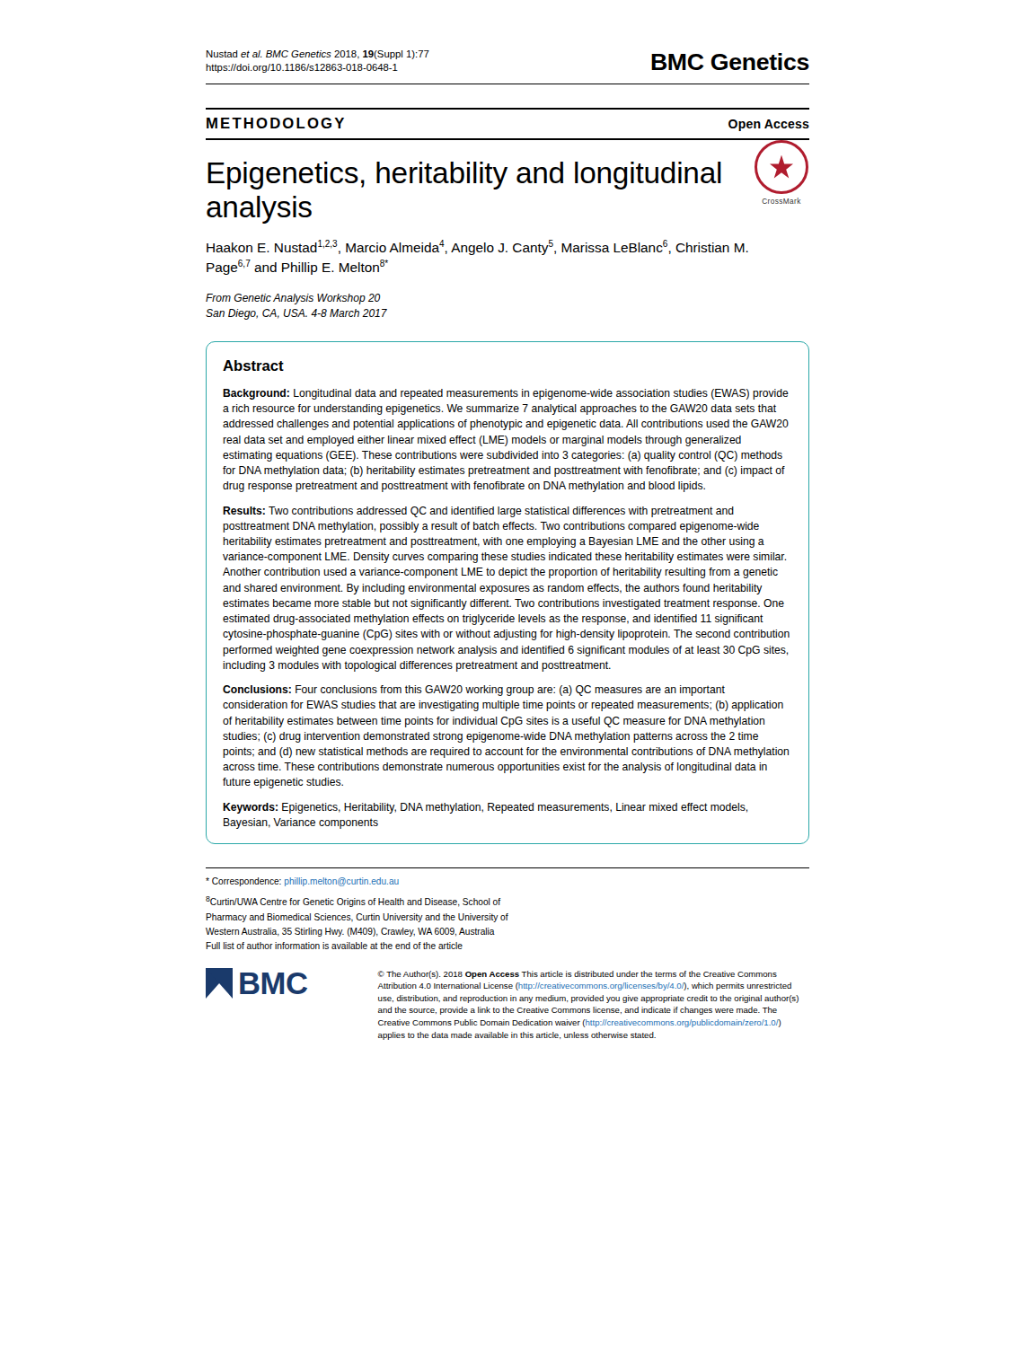Nustad et al. BMC Genetics 2018, 19(Suppl 1):77 https://doi.org/10.1186/s12863-018-0648-1
BMC Genetics
Methodology
Open Access
CrossMark
Epigenetics, heritability and longitudinal analysis
Haakon E. Nustad1,2,3, Marcio Almeida4, Angelo J. Canty5, Marissa LeBlanc6, Christian M. Page6,7 and Phillip E. Melton8*
From Genetic Analysis Workshop 20
San Diego, CA, USA. 4-8 March 2017
Abstract
Background: Longitudinal data and repeated measurements in epigenome-wide association studies (EWAS) provide a rich resource for understanding epigenetics. We summarize 7 analytical approaches to the GAW20 data sets that addressed challenges and potential applications of phenotypic and epigenetic data. All contributions used the GAW20 real data set and employed either linear mixed effect (LME) models or marginal models through generalized estimating equations (GEE). These contributions were subdivided into 3 categories: (a) quality control (QC) methods for DNA methylation data; (b) heritability estimates pretreatment and posttreatment with fenofibrate; and (c) impact of drug response pretreatment and posttreatment with fenofibrate on DNA methylation and blood lipids.
Results: Two contributions addressed QC and identified large statistical differences with pretreatment and posttreatment DNA methylation, possibly a result of batch effects. Two contributions compared epigenome-wide heritability estimates pretreatment and posttreatment, with one employing a Bayesian LME and the other using a variance-component LME. Density curves comparing these studies indicated these heritability estimates were similar. Another contribution used a variance-component LME to depict the proportion of heritability resulting from a genetic and shared environment. By including environmental exposures as random effects, the authors found heritability estimates became more stable but not significantly different. Two contributions investigated treatment response. One estimated drug-associated methylation effects on triglyceride levels as the response, and identified 11 significant cytosine-phosphate-guanine (CpG) sites with or without adjusting for high-density lipoprotein. The second contribution performed weighted gene coexpression network analysis and identified 6 significant modules of at least 30 CpG sites, including 3 modules with topological differences pretreatment and posttreatment.
Conclusions: Four conclusions from this GAW20 working group are: (a) QC measures are an important consideration for EWAS studies that are investigating multiple time points or repeated measurements; (b) application of heritability estimates between time points for individual CpG sites is a useful QC measure for DNA methylation studies; (c) drug intervention demonstrated strong epigenome-wide DNA methylation patterns across the 2 time points; and (d) new statistical methods are required to account for the environmental contributions of DNA methylation across time. These contributions demonstrate numerous opportunities exist for the analysis of longitudinal data in future epigenetic studies.
Keywords: Epigenetics, Heritability, DNA methylation, Repeated measurements, Linear mixed effect models, Bayesian, Variance components
* Correspondence: phillip.melton@curtin.edu.au
8Curtin/UWA Centre for Genetic Origins of Health and Disease, School of
Pharmacy and Biomedical Sciences, Curtin University and the University of
Western Australia, 35 Stirling Hwy. (M409), Crawley, WA 6009, Australia
Full list of author information is available at the end of the article
BMC
© The Author(s). 2018 Open Access This article is distributed under the terms of the Creative Commons Attribution 4.0 International License (http://creativecommons.org/licenses/by/4.0/), which permits unrestricted use, distribution, and reproduction in any medium, provided you give appropriate credit to the original author(s) and the source, provide a link to the Creative Commons license, and indicate if changes were made. The Creative Commons Public Domain Dedication waiver (http://creativecommons.org/publicdomain/zero/1.0/) applies to the data made available in this article, unless otherwise stated.